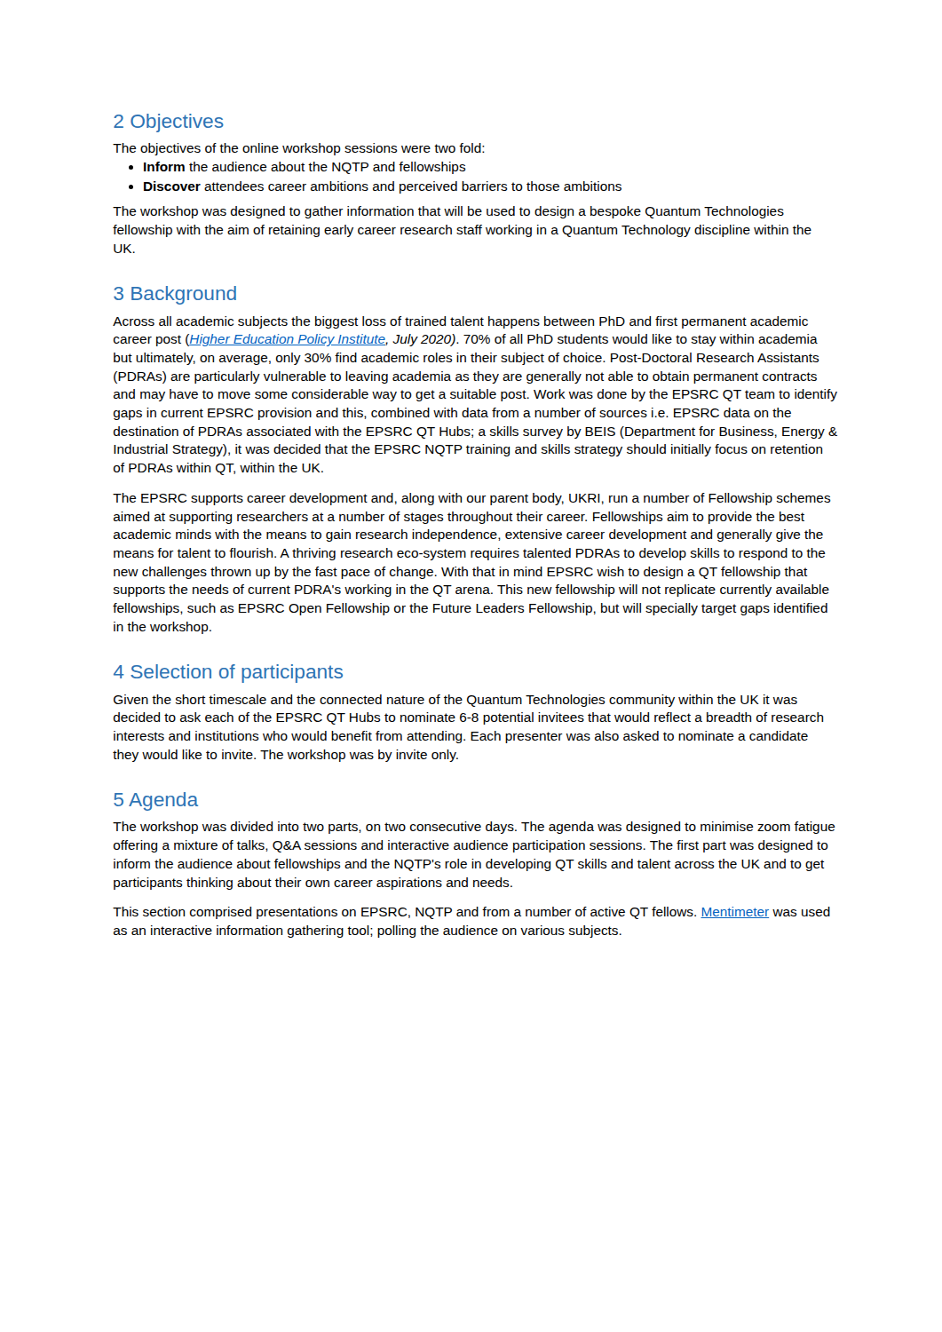2 Objectives
The objectives of the online workshop sessions were two fold:
Inform the audience about the NQTP and fellowships
Discover attendees career ambitions and perceived barriers to those ambitions
The workshop was designed to gather information that will be used to design a bespoke Quantum Technologies fellowship with the aim of retaining early career research staff working in a Quantum Technology discipline within the UK.
3 Background
Across all academic subjects the biggest loss of trained talent happens between PhD and first permanent academic career post (Higher Education Policy Institute, July 2020). 70% of all PhD students would like to stay within academia but ultimately, on average, only 30% find academic roles in their subject of choice. Post-Doctoral Research Assistants (PDRAs) are particularly vulnerable to leaving academia as they are generally not able to obtain permanent contracts and may have to move some considerable way to get a suitable post. Work was done by the EPSRC QT team to identify gaps in current EPSRC provision and this, combined with data from a number of sources i.e. EPSRC data on the destination of PDRAs associated with the EPSRC QT Hubs; a skills survey by BEIS (Department for Business, Energy & Industrial Strategy), it was decided that the EPSRC NQTP training and skills strategy should initially focus on retention of PDRAs within QT, within the UK.
The EPSRC supports career development and, along with our parent body, UKRI, run a number of Fellowship schemes aimed at supporting researchers at a number of stages throughout their career. Fellowships aim to provide the best academic minds with the means to gain research independence, extensive career development and generally give the means for talent to flourish. A thriving research eco-system requires talented PDRAs to develop skills to respond to the new challenges thrown up by the fast pace of change. With that in mind EPSRC wish to design a QT fellowship that supports the needs of current PDRA's working in the QT arena. This new fellowship will not replicate currently available fellowships, such as EPSRC Open Fellowship or the Future Leaders Fellowship, but will specially target gaps identified in the workshop.
4 Selection of participants
Given the short timescale and the connected nature of the Quantum Technologies community within the UK it was decided to ask each of the EPSRC QT Hubs to nominate 6-8 potential invitees that would reflect a breadth of research interests and institutions who would benefit from attending. Each presenter was also asked to nominate a candidate they would like to invite. The workshop was by invite only.
5 Agenda
The workshop was divided into two parts, on two consecutive days. The agenda was designed to minimise zoom fatigue offering a mixture of talks, Q&A sessions and interactive audience participation sessions. The first part was designed to inform the audience about fellowships and the NQTP's role in developing QT skills and talent across the UK and to get participants thinking about their own career aspirations and needs.
This section comprised presentations on EPSRC, NQTP and from a number of active QT fellows. Mentimeter was used as an interactive information gathering tool; polling the audience on various subjects.